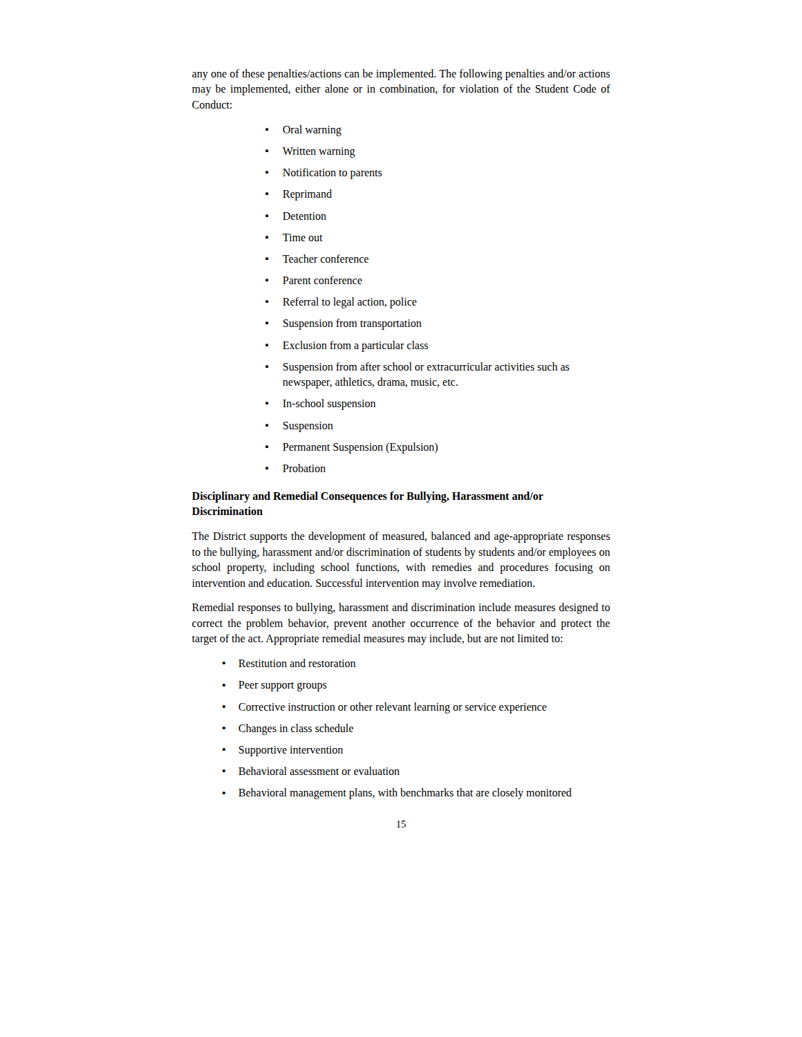any one of these penalties/actions can be implemented. The following penalties and/or actions may be implemented, either alone or in combination, for violation of the Student Code of Conduct:
Oral warning
Written warning
Notification to parents
Reprimand
Detention
Time out
Teacher conference
Parent conference
Referral to legal action, police
Suspension from transportation
Exclusion from a particular class
Suspension from after school or extracurricular activities such as newspaper, athletics, drama, music, etc.
In-school suspension
Suspension
Permanent Suspension (Expulsion)
Probation
Disciplinary and Remedial Consequences for Bullying, Harassment and/or Discrimination
The District supports the development of measured, balanced and age-appropriate responses to the bullying, harassment and/or discrimination of students by students and/or employees on school property, including school functions, with remedies and procedures focusing on intervention and education. Successful intervention may involve remediation.
Remedial responses to bullying, harassment and discrimination include measures designed to correct the problem behavior, prevent another occurrence of the behavior and protect the target of the act. Appropriate remedial measures may include, but are not limited to:
Restitution and restoration
Peer support groups
Corrective instruction or other relevant learning or service experience
Changes in class schedule
Supportive intervention
Behavioral assessment or evaluation
Behavioral management plans, with benchmarks that are closely monitored
15